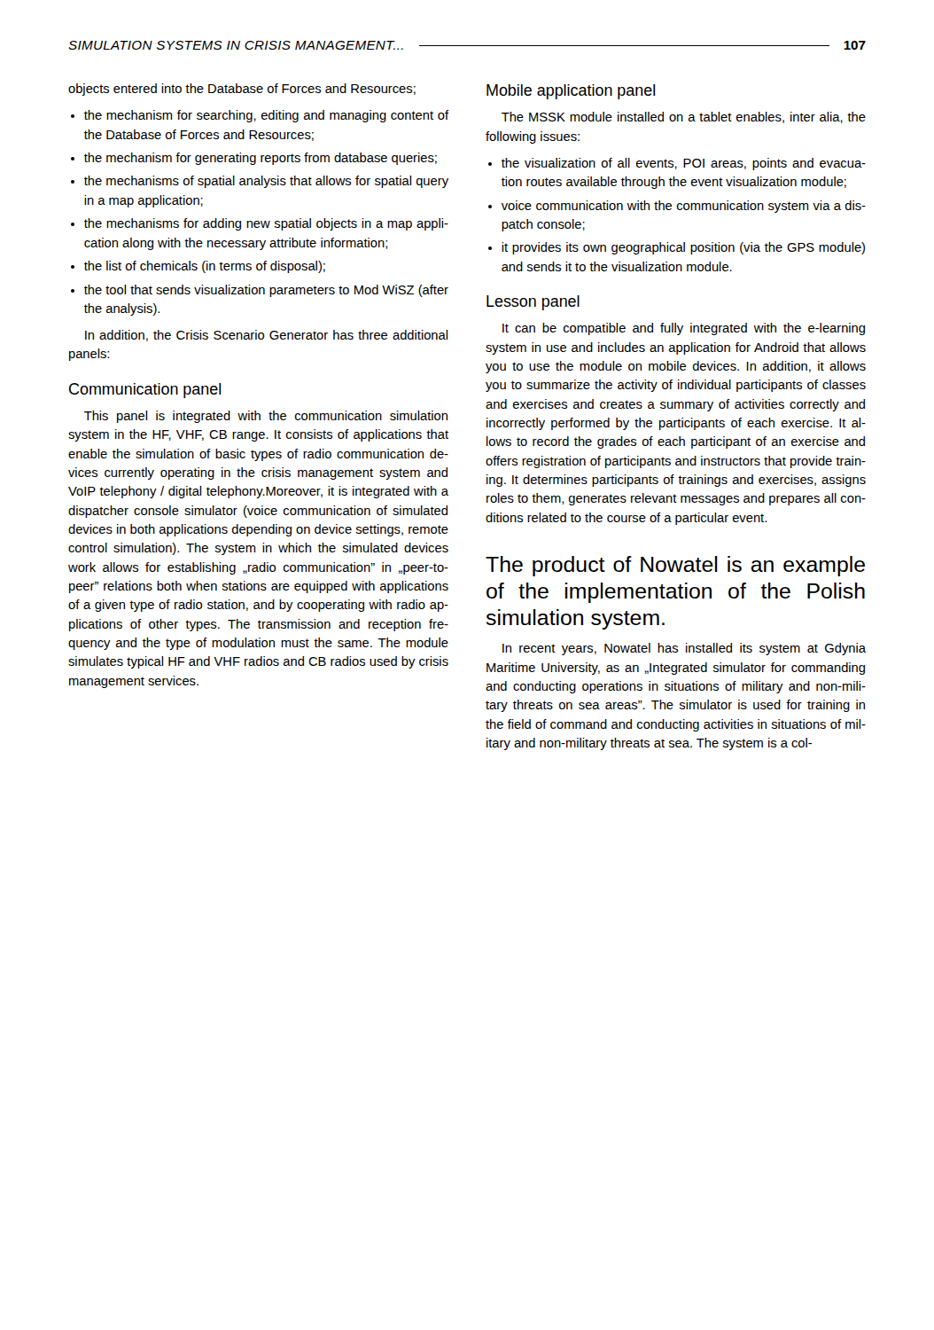SIMULATION SYSTEMS IN CRISIS MANAGEMENT... 107
objects entered into the Database of Forces and Resources;
the mechanism for searching, editing and managing content of the Database of Forces and Resources;
the mechanism for generating reports from database queries;
the mechanisms of spatial analysis that allows for spatial query in a map application;
the mechanisms for adding new spatial objects in a map application along with the necessary attribute information;
the list of chemicals (in terms of disposal);
the tool that sends visualization parameters to Mod WiSZ (after the analysis).
In addition, the Crisis Scenario Generator has three additional panels:
Communication panel
This panel is integrated with the communication simulation system in the HF, VHF, CB range. It consists of applications that enable the simulation of basic types of radio communication devices currently operating in the crisis management system and VoIP telephony / digital telephony.Moreover, it is integrated with a dispatcher console simulator (voice communication of simulated devices in both applications depending on device settings, remote control simulation). The system in which the simulated devices work allows for establishing „radio communication” in „peer-to-peer” relations both when stations are equipped with applications of a given type of radio station, and by cooperating with radio applications of other types. The transmission and reception frequency and the type of modulation must the same. The module simulates typical HF and VHF radios and CB radios used by crisis management services.
Mobile application panel
The MSSK module installed on a tablet enables, inter alia, the following issues:
the visualization of all events, POI areas, points and evacuation routes available through the event visualization module;
voice communication with the communication system via a dispatch console;
it provides its own geographical position (via the GPS module) and sends it to the visualization module.
Lesson panel
It can be compatible and fully integrated with the e-learning system in use and includes an application for Android that allows you to use the module on mobile devices. In addition, it allows you to summarize the activity of individual participants of classes and exercises and creates a summary of activities correctly and incorrectly performed by the participants of each exercise. It allows to record the grades of each participant of an exercise and offers registration of participants and instructors that provide training. It determines participants of trainings and exercises, assigns roles to them, generates relevant messages and prepares all conditions related to the course of a particular event.
The product of Nowatel is an example of the implementation of the Polish simulation system.
In recent years, Nowatel has installed its system at Gdynia Maritime University, as an „Integrated simulator for commanding and conducting operations in situations of military and non-military threats on sea areas”. The simulator is used for training in the field of command and conducting activities in situations of military and non-military threats at sea. The system is a col-